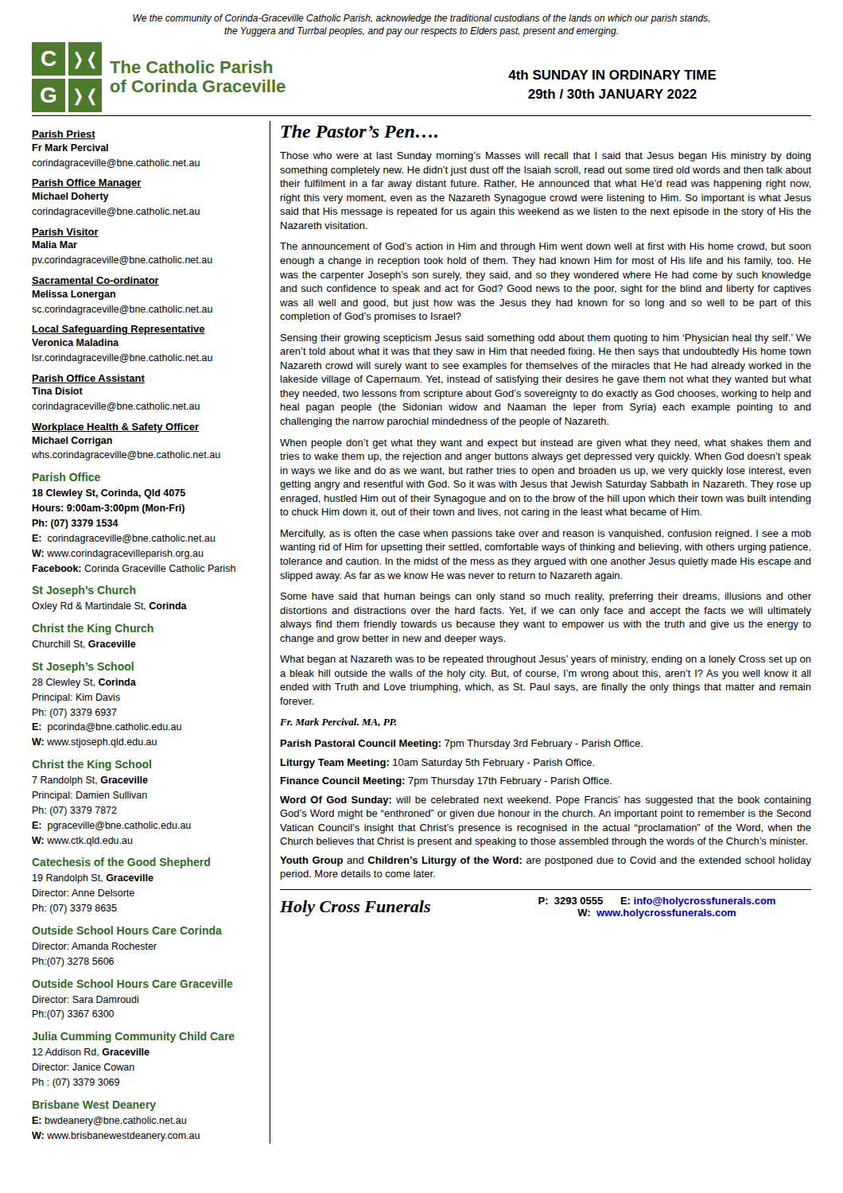We the community of Corinda-Graceville Catholic Parish, acknowledge the traditional custodians of the lands on which our parish stands, the Yuggera and Turrbal peoples, and pay our respects to Elders past, present and emerging.
C ❭❬
G ❭❬
The Catholic Parish
of Corinda Graceville
4th SUNDAY IN ORDINARY TIME
29th / 30th JANUARY 2022
Parish Priest
Fr Mark Percival
corindagraceville@bne.catholic.net.au
Parish Office Manager
Michael Doherty
corindagraceville@bne.catholic.net.au
Parish Visitor
Malia Mar
pv.corindagraceville@bne.catholic.net.au
Sacramental Co-ordinator
Melissa Lonergan
sc.corindagraceville@bne.catholic.net.au
Local Safeguarding Representative
Veronica Maladina
lsr.corindagraceville@bne.catholic.net.au
Parish Office Assistant
Tina Disiot
corindagraceville@bne.catholic.net.au
Workplace Health & Safety Officer
Michael Corrigan
whs.corindagraceville@bne.catholic.net.au
Parish Office
18 Clewley St, Corinda, Qld 4075
Hours: 9:00am-3:00pm (Mon-Fri)
Ph: (07) 3379 1534
E: corindagraceville@bne.catholic.net.au
W: www.corindagracevilleparish.org.au
Facebook: Corinda Graceville Catholic Parish
St Joseph’s Church
Oxley Rd & Martindale St, Corinda
Christ the King Church
Churchill St, Graceville
St Joseph’s School
28 Clewley St, Corinda
Principal: Kim Davis
Ph: (07) 3379 6937
E: pcorinda@bne.catholic.edu.au
W: www.stjoseph.qld.edu.au
Christ the King School
7 Randolph St, Graceville
Principal: Damien Sullivan
Ph: (07) 3379 7872
E: pgraceville@bne.catholic.edu.au
W: www.ctk.qld.edu.au
Catechesis of the Good Shepherd
19 Randolph St, Graceville
Director: Anne Delsorte
Ph: (07) 3379 8635
Outside School Hours Care Corinda
Director: Amanda Rochester
Ph:(07) 3278 5606
Outside School Hours Care Graceville
Director: Sara Damroudi
Ph:(07) 3367 6300
Julia Cumming Community Child Care
12 Addison Rd, Graceville
Director: Janice Cowan
Ph : (07) 3379 3069
Brisbane West Deanery
E: bwdeanery@bne.catholic.net.au
W: www.brisbanewestdeanery.com.au
The Pastor’s Pen….
Those who were at last Sunday morning’s Masses will recall that I said that Jesus began His ministry by doing something completely new. He didn’t just dust off the Isaiah scroll, read out some tired old words and then talk about their fulfilment in a far away distant future. Rather, He announced that what He’d read was happening right now, right this very moment, even as the Nazareth Synagogue crowd were listening to Him. So important is what Jesus said that His message is repeated for us again this weekend as we listen to the next episode in the story of His the Nazareth visitation.
The announcement of God’s action in Him and through Him went down well at first with His home crowd, but soon enough a change in reception took hold of them. They had known Him for most of His life and his family, too. He was the carpenter Joseph’s son surely, they said, and so they wondered where He had come by such knowledge and such confidence to speak and act for God? Good news to the poor, sight for the blind and liberty for captives was all well and good, but just how was the Jesus they had known for so long and so well to be part of this completion of God’s promises to Israel?
Sensing their growing scepticism Jesus said something odd about them quoting to him ‘Physician heal thy self.’ We aren’t told about what it was that they saw in Him that needed fixing. He then says that undoubtedly His home town Nazareth crowd will surely want to see examples for themselves of the miracles that He had already worked in the lakeside village of Capernaum. Yet, instead of satisfying their desires he gave them not what they wanted but what they needed, two lessons from scripture about God’s sovereignty to do exactly as God chooses, working to help and heal pagan people (the Sidonian widow and Naaman the leper from Syria) each example pointing to and challenging the narrow parochial mindedness of the people of Nazareth.
When people don’t get what they want and expect but instead are given what they need, what shakes them and tries to wake them up, the rejection and anger buttons always get depressed very quickly. When God doesn’t speak in ways we like and do as we want, but rather tries to open and broaden us up, we very quickly lose interest, even getting angry and resentful with God. So it was with Jesus that Jewish Saturday Sabbath in Nazareth. They rose up enraged, hustled Him out of their Synagogue and on to the brow of the hill upon which their town was built intending to chuck Him down it, out of their town and lives, not caring in the least what became of Him.
Mercifully, as is often the case when passions take over and reason is vanquished, confusion reigned. I see a mob wanting rid of Him for upsetting their settled, comfortable ways of thinking and believing, with others urging patience, tolerance and caution. In the midst of the mess as they argued with one another Jesus quietly made His escape and slipped away. As far as we know He was never to return to Nazareth again.
Some have said that human beings can only stand so much reality, preferring their dreams, illusions and other distortions and distractions over the hard facts. Yet, if we can only face and accept the facts we will ultimately always find them friendly towards us because they want to empower us with the truth and give us the energy to change and grow better in new and deeper ways.
What began at Nazareth was to be repeated throughout Jesus’ years of ministry, ending on a lonely Cross set up on a bleak hill outside the walls of the holy city. But, of course, I’m wrong about this, aren’t I? As you well know it all ended with Truth and Love triumphing, which, as St. Paul says, are finally the only things that matter and remain forever.
Fr. Mark Percival. MA, PP.
Parish Pastoral Council Meeting: 7pm Thursday 3rd February - Parish Office.
Liturgy Team Meeting: 10am Saturday 5th February - Parish Office.
Finance Council Meeting: 7pm Thursday 17th February - Parish Office.
Word Of God Sunday: will be celebrated next weekend. Pope Francis’ has suggested that the book containing God’s Word might be “enthroned” or given due honour in the church. An important point to remember is the Second Vatican Council’s insight that Christ’s presence is recognised in the actual “proclamation” of the Word, when the Church believes that Christ is present and speaking to those assembled through the words of the Church’s minister.
Youth Group and Children’s Liturgy of the Word: are postponed due to Covid and the extended school holiday period. More details to come later.
Holy Cross Funerals
P: 3293 0555 E: info@holycrossfunerals.com
W: www.holycrossfunerals.com